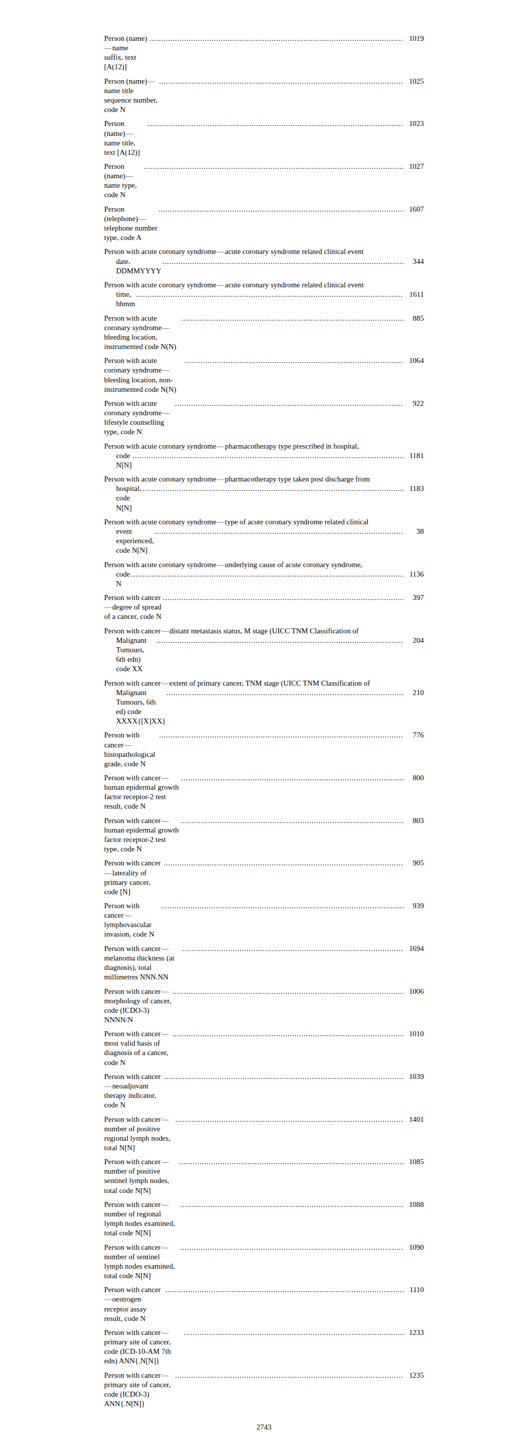Person (name) — name suffix, text [A(12)] 1019
Person (name) — name title sequence number, code N 1025
Person (name) — name title, text [A(12)] 1023
Person (name) — name type, code N 1027
Person (telephone) — telephone number type, code A 1607
Person with acute coronary syndrome — acute coronary syndrome related clinical event date, DDMMYYYY 344
Person with acute coronary syndrome — acute coronary syndrome related clinical event time, hhmm 1611
Person with acute coronary syndrome — bleeding location, instrumented code N(N) 885
Person with acute coronary syndrome — bleeding location, non-instrumented code N(N) 1064
Person with acute coronary syndrome — lifestyle counselling type, code N 922
Person with acute coronary syndrome — pharmacotherapy type prescribed in hospital, code N[N] 1181
Person with acute coronary syndrome — pharmacotherapy type taken post discharge from hospital, code N[N] 1183
Person with acute coronary syndrome — type of acute coronary syndrome related clinical event experienced, code N[N] 38
Person with acute coronary syndrome — underlying cause of acute coronary syndrome, code N 1136
Person with cancer — degree of spread of a cancer, code N 397
Person with cancer — distant metastasis status, M stage (UICC TNM Classification of Malignant Tumours, 6th edn) code XX 204
Person with cancer — extent of primary cancer, TNM stage (UICC TNM Classification of Malignant Tumours, 6th ed) code XXXX{[X]XX} 210
Person with cancer — histopathological grade, code N 776
Person with cancer — human epidermal growth factor receptor-2 test result, code N 800
Person with cancer — human epidermal growth factor receptor-2 test type, code N 803
Person with cancer — laterality of primary cancer, code [N] 905
Person with cancer — lymphovascular invasion, code N 939
Person with cancer — melanoma thickness (at diagnosis), total millimetres NNN.NN 1694
Person with cancer — morphology of cancer, code (ICDO-3) NNNN/N 1006
Person with cancer — most valid basis of diagnosis of a cancer, code N 1010
Person with cancer — neoadjuvant therapy indicator, code N 1039
Person with cancer — number of positive regional lymph nodes, total N[N] 1401
Person with cancer — number of positive sentinel lymph nodes, total code N[N] 1085
Person with cancer — number of regional lymph nodes examined, total code N[N] 1088
Person with cancer — number of sentinel lymph nodes examined, total code N[N] 1090
Person with cancer — oestrogen receptor assay result, code N 1110
Person with cancer — primary site of cancer, code (ICD-10-AM 7th edn) ANN{.N[N]} 1233
Person with cancer — primary site of cancer, code (ICDO-3) ANN{.N[N]} 1235
2743